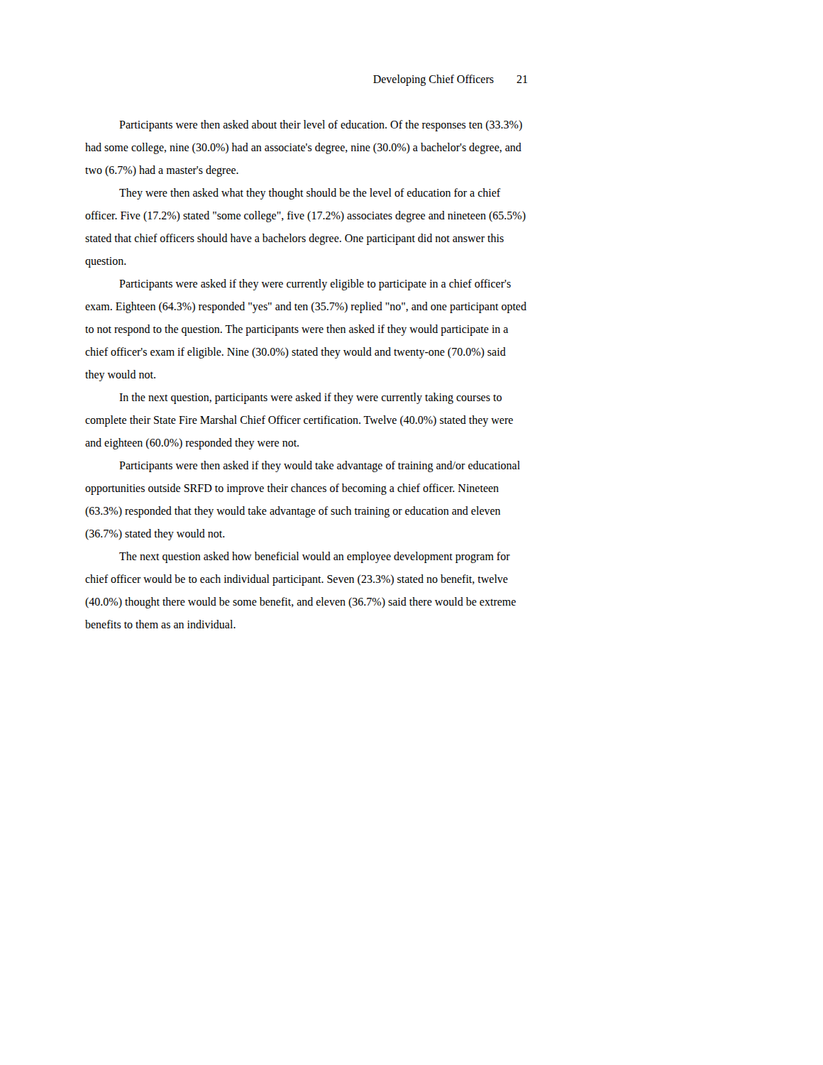Developing Chief Officers 21
Participants were then asked about their level of education. Of the responses ten (33.3%) had some college, nine (30.0%) had an associate's degree, nine (30.0%) a bachelor's degree, and two (6.7%) had a master's degree.
They were then asked what they thought should be the level of education for a chief officer. Five (17.2%) stated "some college", five (17.2%) associates degree and nineteen (65.5%) stated that chief officers should have a bachelors degree. One participant did not answer this question.
Participants were asked if they were currently eligible to participate in a chief officer's exam. Eighteen (64.3%) responded "yes" and ten (35.7%) replied "no", and one participant opted to not respond to the question. The participants were then asked if they would participate in a chief officer's exam if eligible. Nine (30.0%) stated they would and twenty-one (70.0%) said they would not.
In the next question, participants were asked if they were currently taking courses to complete their State Fire Marshal Chief Officer certification. Twelve (40.0%) stated they were and eighteen (60.0%) responded they were not.
Participants were then asked if they would take advantage of training and/or educational opportunities outside SRFD to improve their chances of becoming a chief officer. Nineteen (63.3%) responded that they would take advantage of such training or education and eleven (36.7%) stated they would not.
The next question asked how beneficial would an employee development program for chief officer would be to each individual participant. Seven (23.3%) stated no benefit, twelve (40.0%) thought there would be some benefit, and eleven (36.7%) said there would be extreme benefits to them as an individual.